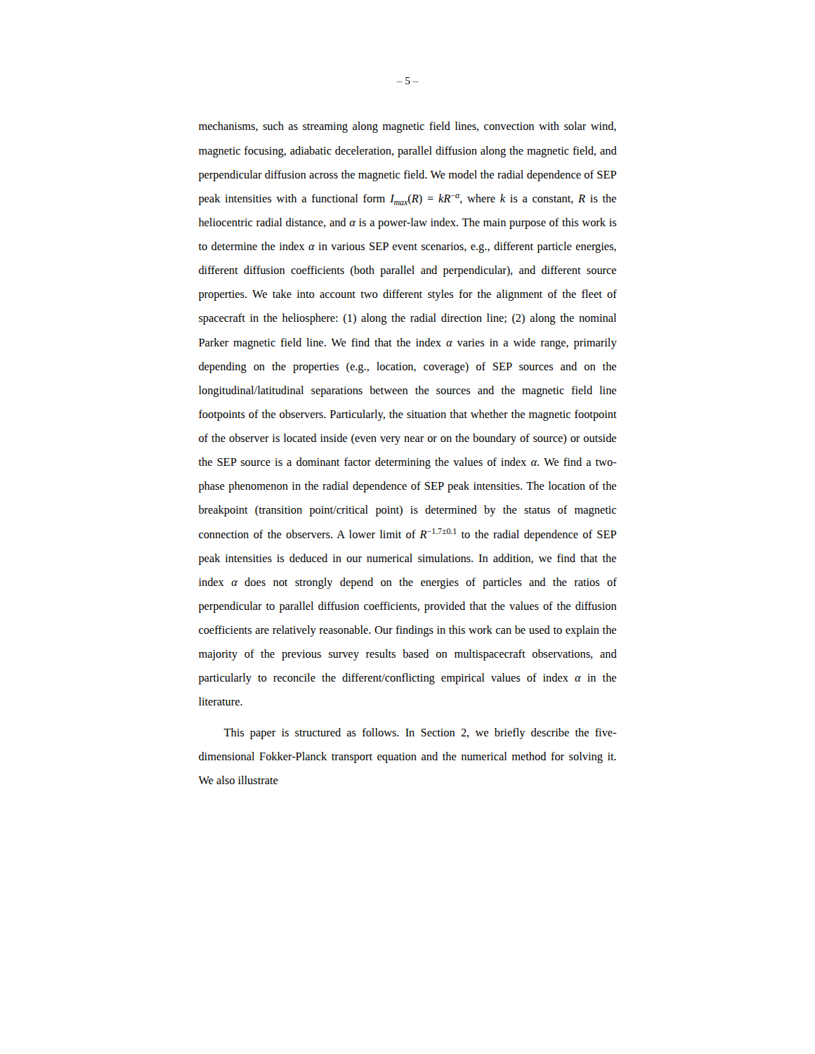– 5 –
mechanisms, such as streaming along magnetic field lines, convection with solar wind, magnetic focusing, adiabatic deceleration, parallel diffusion along the magnetic field, and perpendicular diffusion across the magnetic field. We model the radial dependence of SEP peak intensities with a functional form Imax(R) = kR−α, where k is a constant, R is the heliocentric radial distance, and α is a power-law index. The main purpose of this work is to determine the index α in various SEP event scenarios, e.g., different particle energies, different diffusion coefficients (both parallel and perpendicular), and different source properties. We take into account two different styles for the alignment of the fleet of spacecraft in the heliosphere: (1) along the radial direction line; (2) along the nominal Parker magnetic field line. We find that the index α varies in a wide range, primarily depending on the properties (e.g., location, coverage) of SEP sources and on the longitudinal/latitudinal separations between the sources and the magnetic field line footpoints of the observers. Particularly, the situation that whether the magnetic footpoint of the observer is located inside (even very near or on the boundary of source) or outside the SEP source is a dominant factor determining the values of index α. We find a two-phase phenomenon in the radial dependence of SEP peak intensities. The location of the breakpoint (transition point/critical point) is determined by the status of magnetic connection of the observers. A lower limit of R−1.7±0.1 to the radial dependence of SEP peak intensities is deduced in our numerical simulations. In addition, we find that the index α does not strongly depend on the energies of particles and the ratios of perpendicular to parallel diffusion coefficients, provided that the values of the diffusion coefficients are relatively reasonable. Our findings in this work can be used to explain the majority of the previous survey results based on multispacecraft observations, and particularly to reconcile the different/conflicting empirical values of index α in the literature.
This paper is structured as follows. In Section 2, we briefly describe the five-dimensional Fokker-Planck transport equation and the numerical method for solving it. We also illustrate